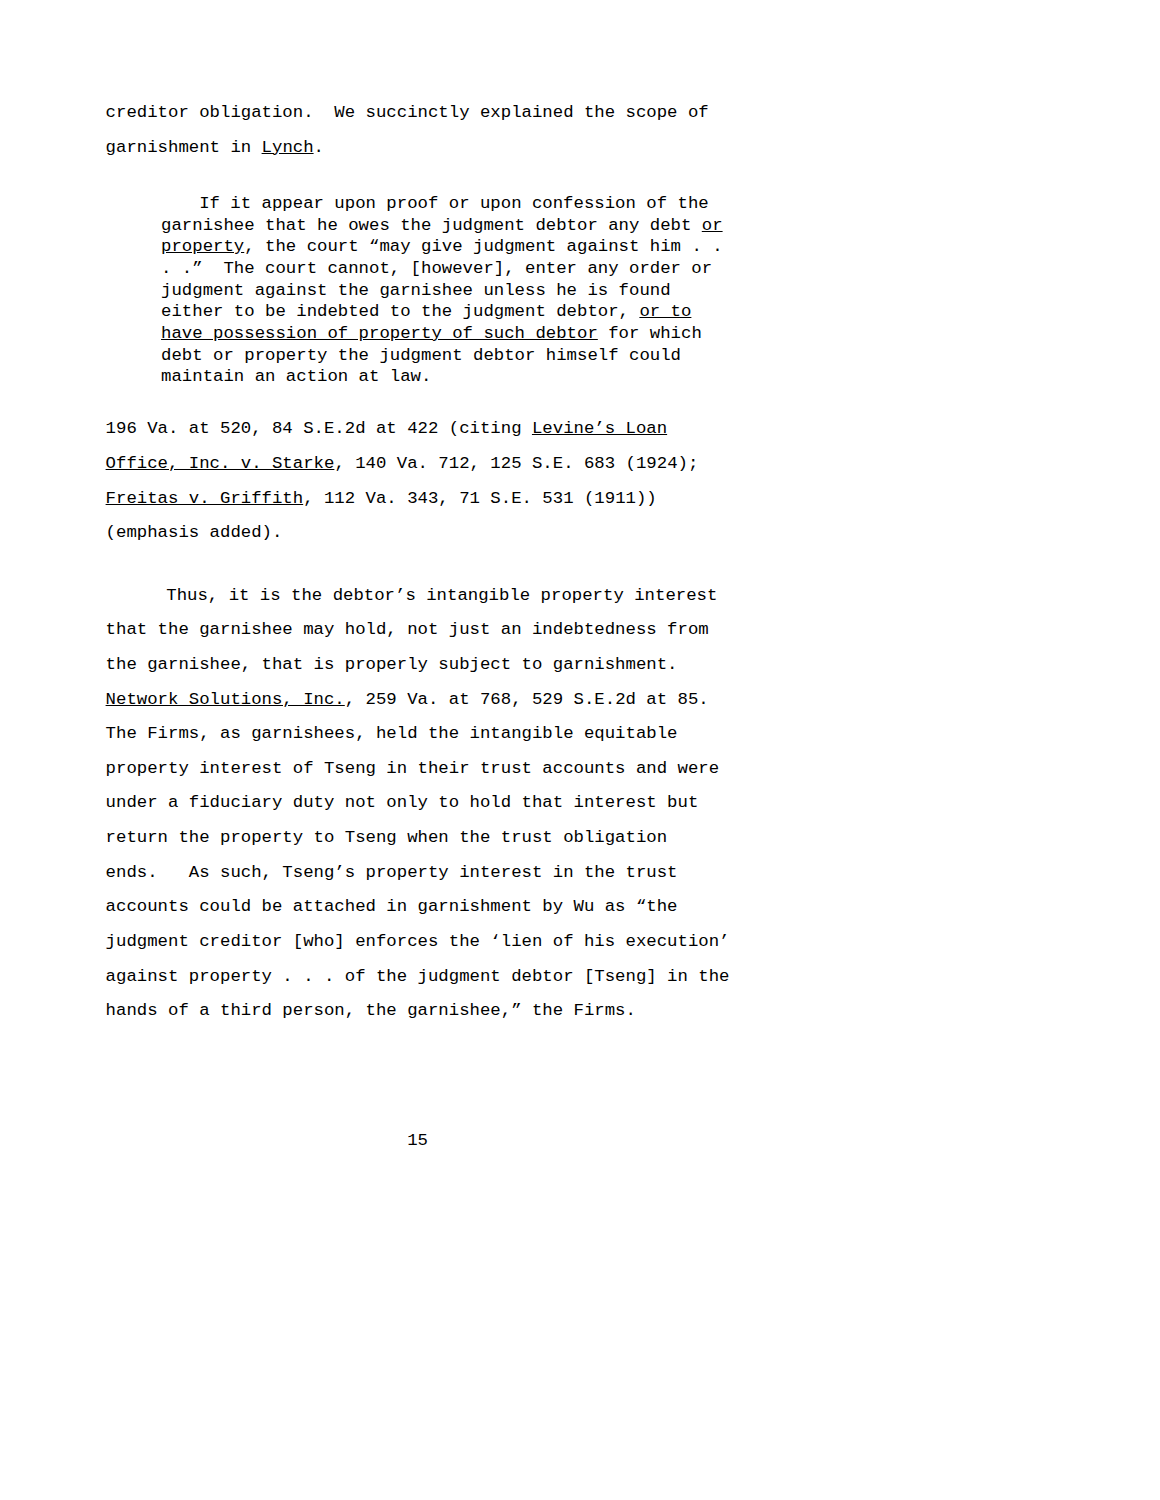creditor obligation. We succinctly explained the scope of garnishment in Lynch.
If it appear upon proof or upon confession of the garnishee that he owes the judgment debtor any debt or property, the court “may give judgment against him . . . .” The court cannot, [however], enter any order or judgment against the garnishee unless he is found either to be indebted to the judgment debtor, or to have possession of property of such debtor for which debt or property the judgment debtor himself could maintain an action at law.
196 Va. at 520, 84 S.E.2d at 422 (citing Levine’s Loan Office, Inc. v. Starke, 140 Va. 712, 125 S.E. 683 (1924); Freitas v. Griffith, 112 Va. 343, 71 S.E. 531 (1911)) (emphasis added).
Thus, it is the debtor’s intangible property interest that the garnishee may hold, not just an indebtedness from the garnishee, that is properly subject to garnishment. Network Solutions, Inc., 259 Va. at 768, 529 S.E.2d at 85. The Firms, as garnishees, held the intangible equitable property interest of Tseng in their trust accounts and were under a fiduciary duty not only to hold that interest but return the property to Tseng when the trust obligation ends. As such, Tseng’s property interest in the trust accounts could be attached in garnishment by Wu as “the judgment creditor [who] enforces the ‘lien of his execution’ against property . . . of the judgment debtor [Tseng] in the hands of a third person, the garnishee,” the Firms.
15